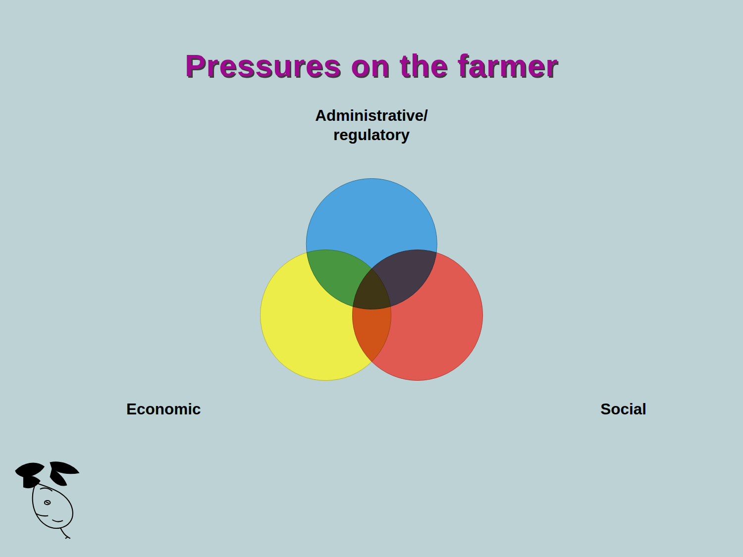Pressures on the farmer
Administrative/
regulatory
Economic
Social